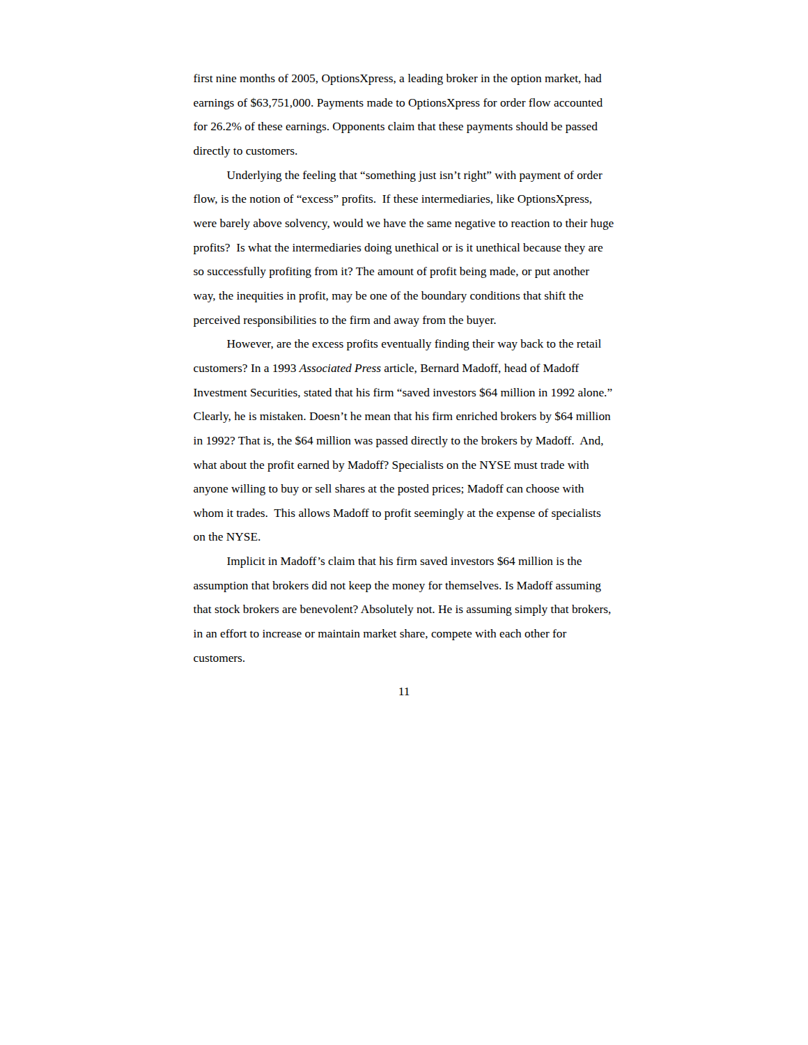first nine months of 2005, OptionsXpress, a leading broker in the option market, had earnings of $63,751,000. Payments made to OptionsXpress for order flow accounted for 26.2% of these earnings. Opponents claim that these payments should be passed directly to customers.
Underlying the feeling that “something just isn’t right” with payment of order flow, is the notion of “excess” profits. If these intermediaries, like OptionsXpress, were barely above solvency, would we have the same negative to reaction to their huge profits? Is what the intermediaries doing unethical or is it unethical because they are so successfully profiting from it? The amount of profit being made, or put another way, the inequities in profit, may be one of the boundary conditions that shift the perceived responsibilities to the firm and away from the buyer.
However, are the excess profits eventually finding their way back to the retail customers? In a 1993 Associated Press article, Bernard Madoff, head of Madoff Investment Securities, stated that his firm “saved investors $64 million in 1992 alone.” Clearly, he is mistaken. Doesn’t he mean that his firm enriched brokers by $64 million in 1992? That is, the $64 million was passed directly to the brokers by Madoff. And, what about the profit earned by Madoff? Specialists on the NYSE must trade with anyone willing to buy or sell shares at the posted prices; Madoff can choose with whom it trades. This allows Madoff to profit seemingly at the expense of specialists on the NYSE.
Implicit in Madoff’s claim that his firm saved investors $64 million is the assumption that brokers did not keep the money for themselves. Is Madoff assuming that stock brokers are benevolent? Absolutely not. He is assuming simply that brokers, in an effort to increase or maintain market share, compete with each other for customers.
11